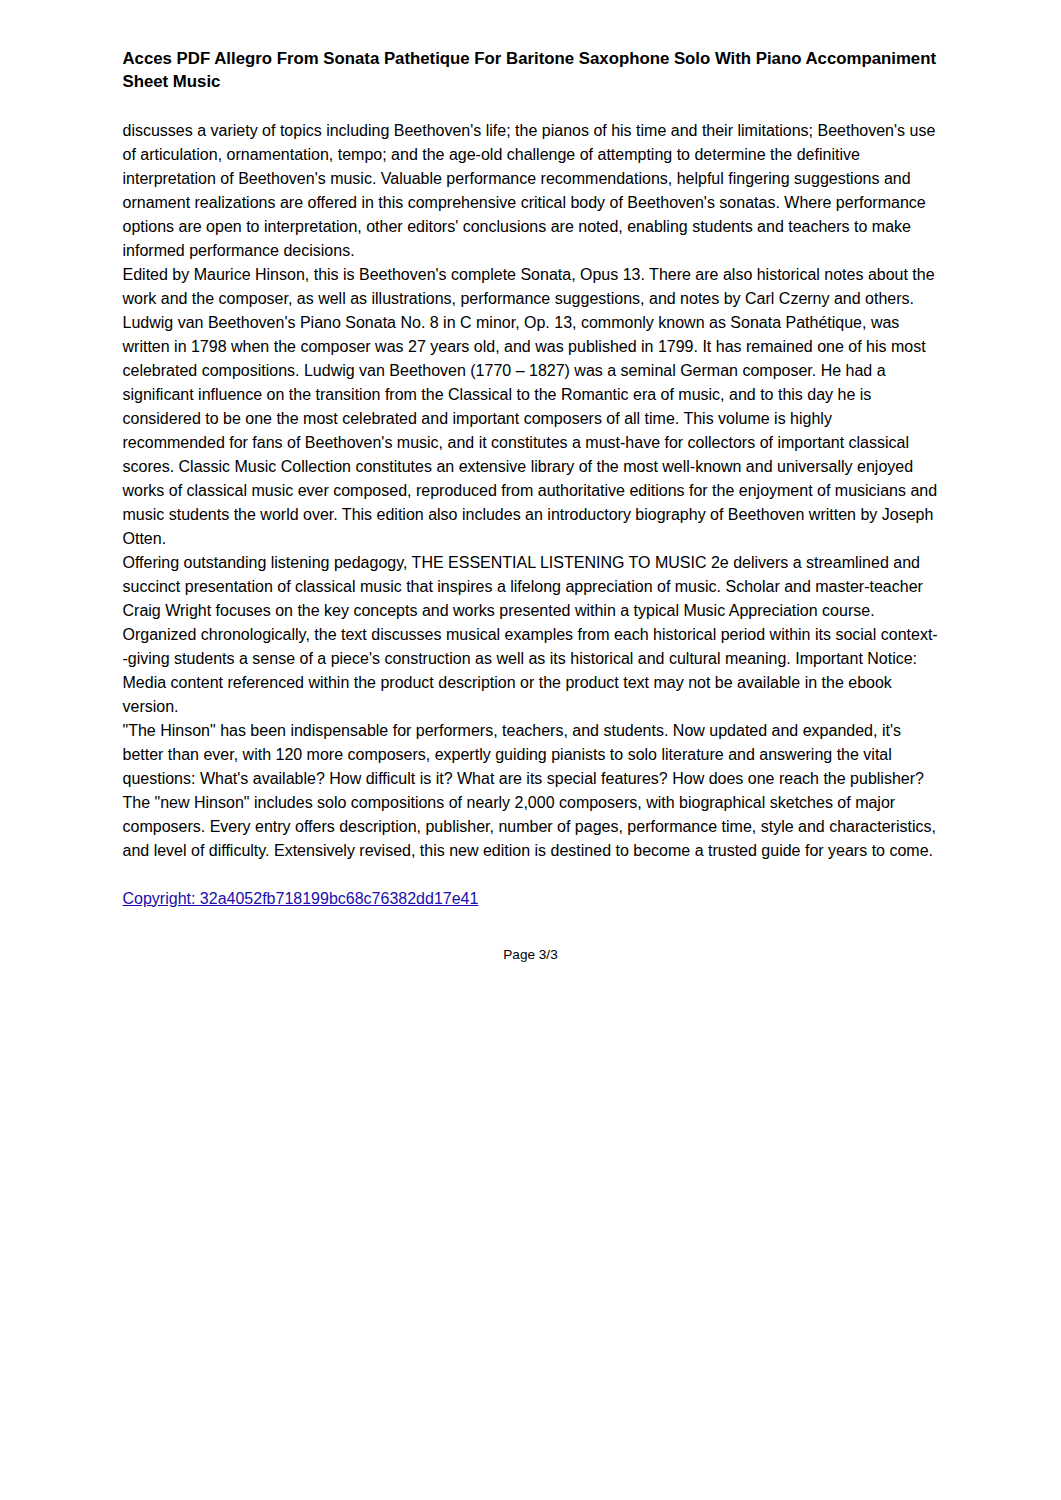Acces PDF Allegro From Sonata Pathetique For Baritone Saxophone Solo With Piano Accompaniment Sheet Music
discusses a variety of topics including Beethoven's life; the pianos of his time and their limitations; Beethoven's use of articulation, ornamentation, tempo; and the age-old challenge of attempting to determine the definitive interpretation of Beethoven's music. Valuable performance recommendations, helpful fingering suggestions and ornament realizations are offered in this comprehensive critical body of Beethoven's sonatas. Where performance options are open to interpretation, other editors' conclusions are noted, enabling students and teachers to make informed performance decisions.
Edited by Maurice Hinson, this is Beethoven's complete Sonata, Opus 13. There are also historical notes about the work and the composer, as well as illustrations, performance suggestions, and notes by Carl Czerny and others.
Ludwig van Beethoven's Piano Sonata No. 8 in C minor, Op. 13, commonly known as Sonata Pathétique, was written in 1798 when the composer was 27 years old, and was published in 1799. It has remained one of his most celebrated compositions. Ludwig van Beethoven (1770 – 1827) was a seminal German composer. He had a significant influence on the transition from the Classical to the Romantic era of music, and to this day he is considered to be one the most celebrated and important composers of all time. This volume is highly recommended for fans of Beethoven's music, and it constitutes a must-have for collectors of important classical scores. Classic Music Collection constitutes an extensive library of the most well-known and universally enjoyed works of classical music ever composed, reproduced from authoritative editions for the enjoyment of musicians and music students the world over. This edition also includes an introductory biography of Beethoven written by Joseph Otten.
Offering outstanding listening pedagogy, THE ESSENTIAL LISTENING TO MUSIC 2e delivers a streamlined and succinct presentation of classical music that inspires a lifelong appreciation of music. Scholar and master-teacher Craig Wright focuses on the key concepts and works presented within a typical Music Appreciation course. Organized chronologically, the text discusses musical examples from each historical period within its social context--giving students a sense of a piece's construction as well as its historical and cultural meaning. Important Notice: Media content referenced within the product description or the product text may not be available in the ebook version.
"The Hinson" has been indispensable for performers, teachers, and students. Now updated and expanded, it's better than ever, with 120 more composers, expertly guiding pianists to solo literature and answering the vital questions: What's available? How difficult is it? What are its special features? How does one reach the publisher? The "new Hinson" includes solo compositions of nearly 2,000 composers, with biographical sketches of major composers. Every entry offers description, publisher, number of pages, performance time, style and characteristics, and level of difficulty. Extensively revised, this new edition is destined to become a trusted guide for years to come.
Copyright: 32a4052fb718199bc68c76382dd17e41
Page 3/3